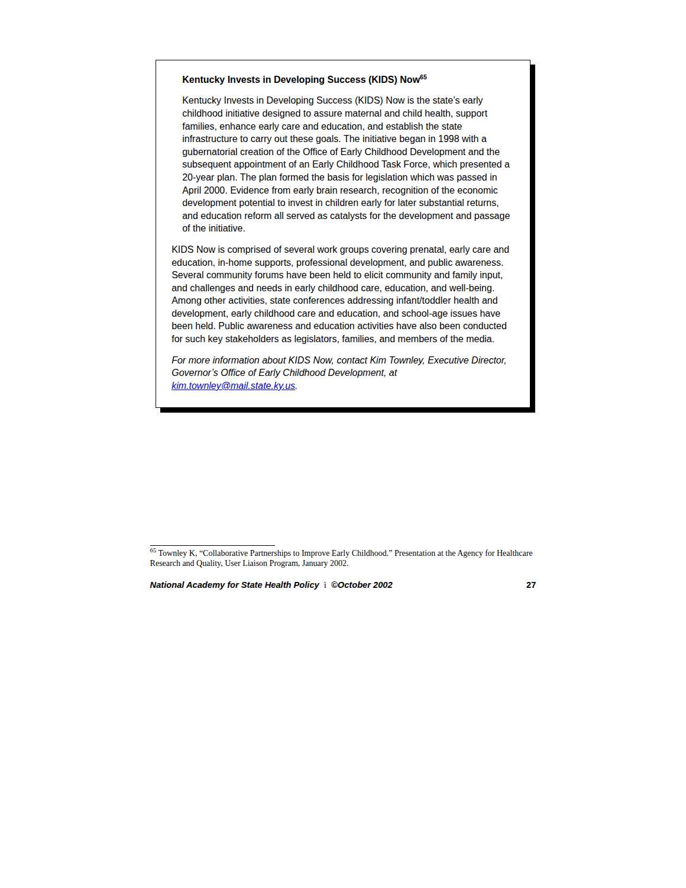Kentucky Invests in Developing Success (KIDS) Now65
Kentucky Invests in Developing Success (KIDS) Now is the state’s early childhood initiative designed to assure maternal and child health, support families, enhance early care and education, and establish the state infrastructure to carry out these goals. The initiative began in 1998 with a gubernatorial creation of the Office of Early Childhood Development and the subsequent appointment of an Early Childhood Task Force, which presented a 20-year plan. The plan formed the basis for legislation which was passed in April 2000. Evidence from early brain research, recognition of the economic development potential to invest in children early for later substantial returns, and education reform all served as catalysts for the development and passage of the initiative.
KIDS Now is comprised of several work groups covering prenatal, early care and education, in-home supports, professional development, and public awareness. Several community forums have been held to elicit community and family input, and challenges and needs in early childhood care, education, and well-being. Among other activities, state conferences addressing infant/toddler health and development, early childhood care and education, and school-age issues have been held. Public awareness and education activities have also been conducted for such key stakeholders as legislators, families, and members of the media.
For more information about KIDS Now, contact Kim Townley, Executive Director, Governor’s Office of Early Childhood Development, at kim.townley@mail.state.ky.us.
65 Townley K, “Collaborative Partnerships to Improve Early Childhood.” Presentation at the Agency for Healthcare Research and Quality, User Liaison Program, January 2002.
National Academy for State Health Policy ì ©October 2002 27